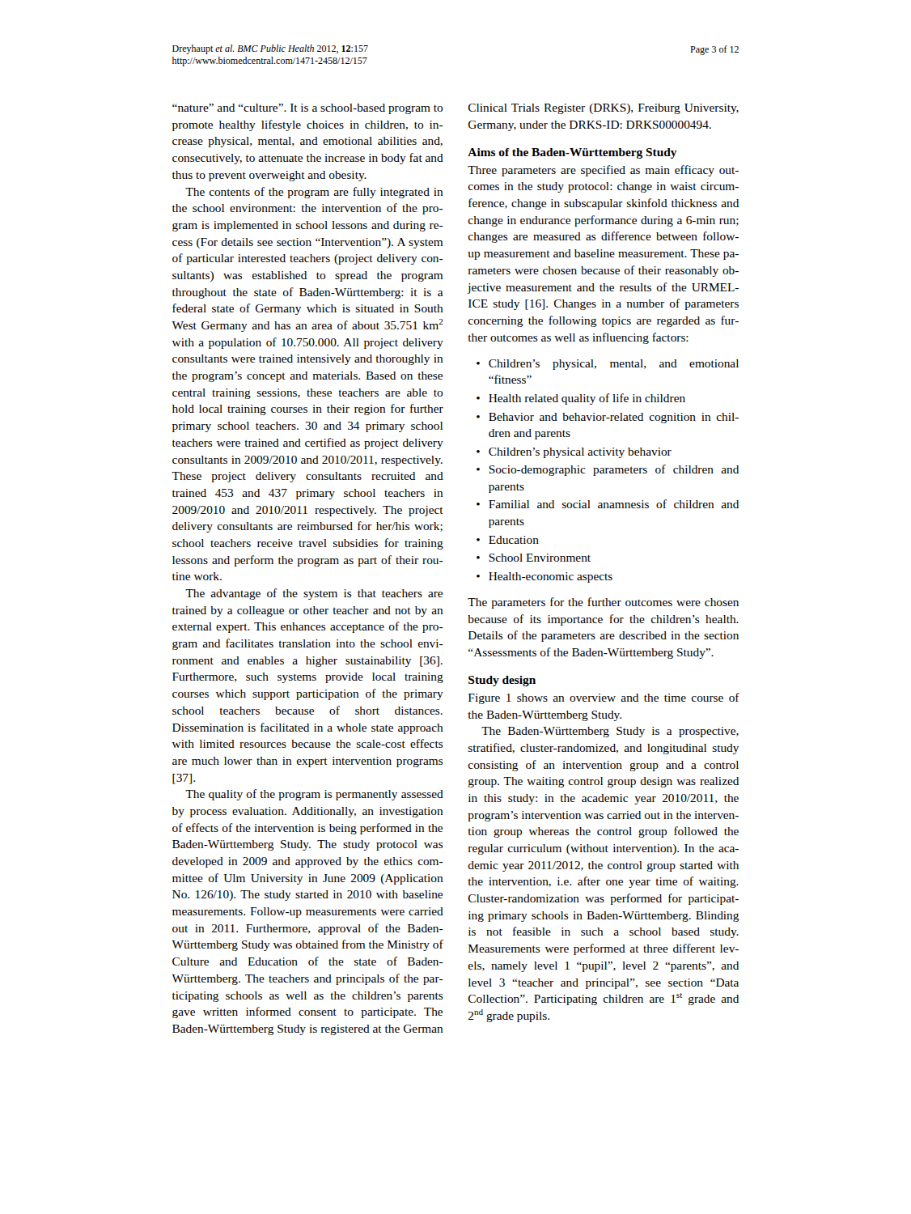Dreyhaupt et al. BMC Public Health 2012, 12:157 http://www.biomedcentral.com/1471-2458/12/157
Page 3 of 12
“nature” and “culture”. It is a school-based program to promote healthy lifestyle choices in children, to increase physical, mental, and emotional abilities and, consecutively, to attenuate the increase in body fat and thus to prevent overweight and obesity.
The contents of the program are fully integrated in the school environment: the intervention of the program is implemented in school lessons and during recess (For details see section “Intervention”). A system of particular interested teachers (project delivery consultants) was established to spread the program throughout the state of Baden-Württemberg: it is a federal state of Germany which is situated in South West Germany and has an area of about 35.751 km2 with a population of 10.750.000. All project delivery consultants were trained intensively and thoroughly in the program’s concept and materials. Based on these central training sessions, these teachers are able to hold local training courses in their region for further primary school teachers. 30 and 34 primary school teachers were trained and certified as project delivery consultants in 2009/2010 and 2010/2011, respectively. These project delivery consultants recruited and trained 453 and 437 primary school teachers in 2009/2010 and 2010/2011 respectively. The project delivery consultants are reimbursed for her/his work; school teachers receive travel subsidies for training lessons and perform the program as part of their routine work.
The advantage of the system is that teachers are trained by a colleague or other teacher and not by an external expert. This enhances acceptance of the program and facilitates translation into the school environment and enables a higher sustainability [36]. Furthermore, such systems provide local training courses which support participation of the primary school teachers because of short distances. Dissemination is facilitated in a whole state approach with limited resources because the scale-cost effects are much lower than in expert intervention programs [37].
The quality of the program is permanently assessed by process evaluation. Additionally, an investigation of effects of the intervention is being performed in the Baden-Württemberg Study. The study protocol was developed in 2009 and approved by the ethics committee of Ulm University in June 2009 (Application No. 126/10). The study started in 2010 with baseline measurements. Follow-up measurements were carried out in 2011. Furthermore, approval of the Baden-Württemberg Study was obtained from the Ministry of Culture and Education of the state of Baden-Württemberg. The teachers and principals of the participating schools as well as the children’s parents gave written informed consent to participate. The Baden-Württemberg Study is registered at the German Clinical Trials Register (DRKS), Freiburg University, Germany, under the DRKS-ID: DRKS00000494.
Aims of the Baden-Württemberg Study
Three parameters are specified as main efficacy outcomes in the study protocol: change in waist circumference, change in subscapular skinfold thickness and change in endurance performance during a 6-min run; changes are measured as difference between follow-up measurement and baseline measurement. These parameters were chosen because of their reasonably objective measurement and the results of the URMEL-ICE study [16]. Changes in a number of parameters concerning the following topics are regarded as further outcomes as well as influencing factors:
Children’s physical, mental, and emotional “fitness”
Health related quality of life in children
Behavior and behavior-related cognition in children and parents
Children’s physical activity behavior
Socio-demographic parameters of children and parents
Familial and social anamnesis of children and parents
Education
School Environment
Health-economic aspects
The parameters for the further outcomes were chosen because of its importance for the children’s health. Details of the parameters are described in the section “Assessments of the Baden-Württemberg Study”.
Study design
Figure 1 shows an overview and the time course of the Baden-Württemberg Study.
The Baden-Württemberg Study is a prospective, stratified, cluster-randomized, and longitudinal study consisting of an intervention group and a control group. The waiting control group design was realized in this study: in the academic year 2010/2011, the program’s intervention was carried out in the intervention group whereas the control group followed the regular curriculum (without intervention). In the academic year 2011/2012, the control group started with the intervention, i.e. after one year time of waiting. Cluster-randomization was performed for participating primary schools in Baden-Württemberg. Blinding is not feasible in such a school based study. Measurements were performed at three different levels, namely level 1 “pupil”, level 2 “parents”, and level 3 “teacher and principal”, see section “Data Collection”. Participating children are 1st grade and 2nd grade pupils.